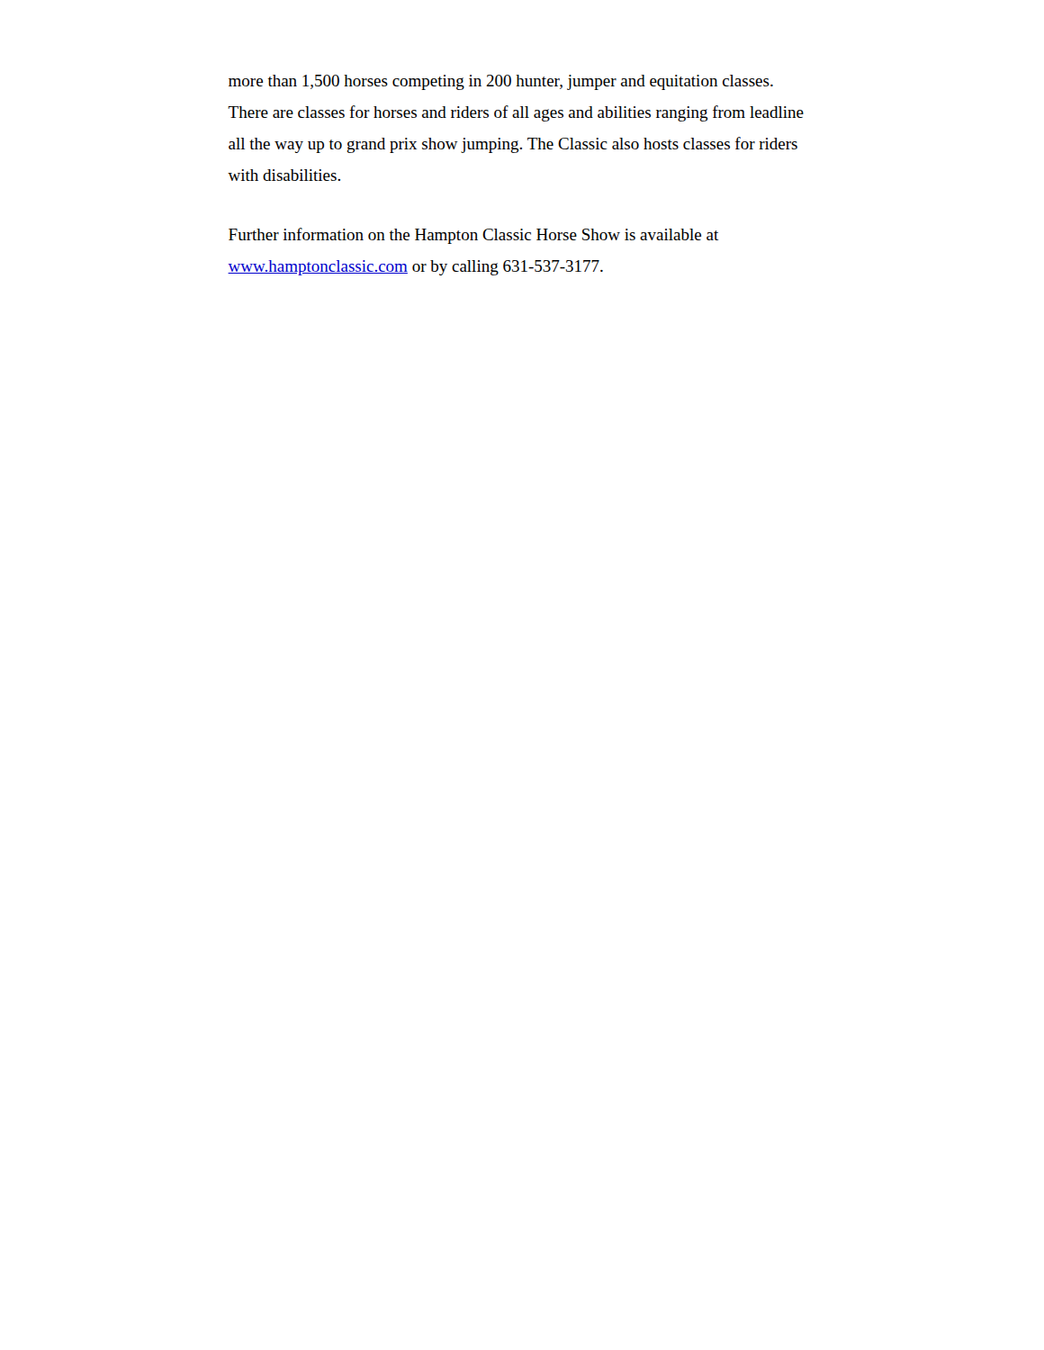more than 1,500 horses competing in 200 hunter, jumper and equitation classes. There are classes for horses and riders of all ages and abilities ranging from leadline all the way up to grand prix show jumping. The Classic also hosts classes for riders with disabilities.
Further information on the Hampton Classic Horse Show is available at www.hamptonclassic.com or by calling 631-537-3177.